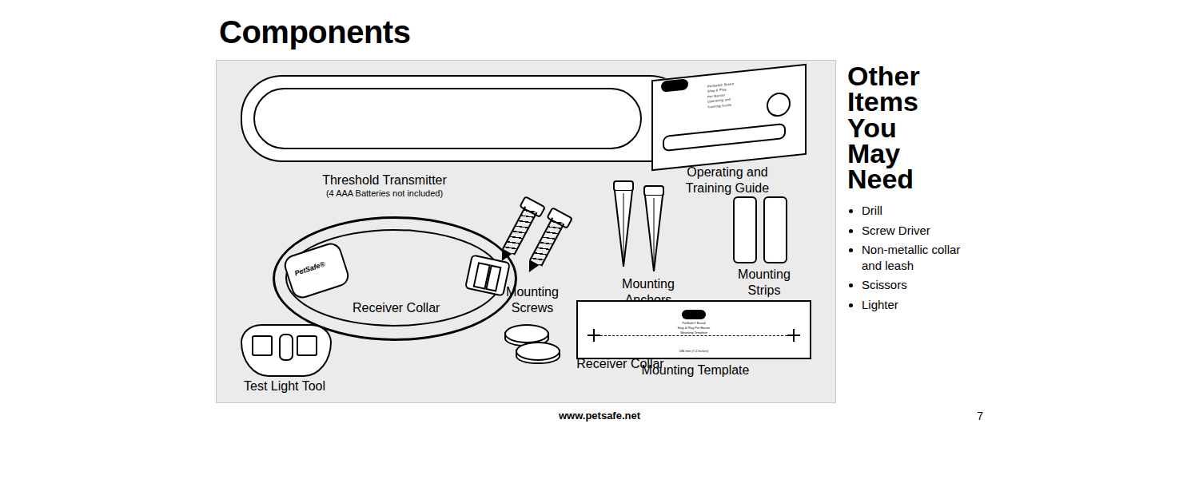Components
Threshold Transmitter (4 AAA Batteries not included)
PetSafe® Brand
Stay & Play
Pet Barrier
Operating and
Training Guide
Operating and
Training Guide
PetSafe®
Receiver Collar
Test Light Tool
Mounting
Screws
Mounting
Anchors
Mounting
Strips
(2) 3-V Lithium
Batteries for
Receiver Collar
PetSafe® Brand
Stay & Play Pet Barrier
Mounting Template
184 mm (7.2 Inches)
Mounting Template
Other
Items
You
May
Need
Drill
Screw Driver
Non-metallic collar and leash
Scissors
Lighter
www.petsafe.net 7